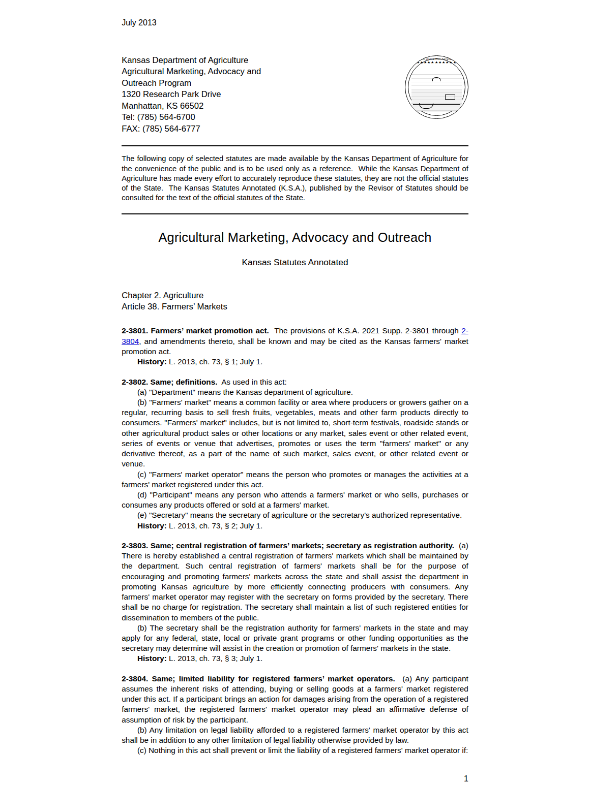July 2013
Kansas Department of Agriculture Agricultural Marketing, Advocacy and Outreach Program 1320 Research Park Drive Manhattan, KS 66502 Tel: (785) 564-6700 FAX: (785) 564-6777
Ad Astra Per Aspera
★★★★★★★★★★★★★★★★★★★★★★★★★
The following copy of selected statutes are made available by the Kansas Department of Agriculture for the convenience of the public and is to be used only as a reference. While the Kansas Department of Agriculture has made every effort to accurately reproduce these statutes, they are not the official statutes of the State. The Kansas Statutes Annotated (K.S.A.), published by the Revisor of Statutes should be consulted for the text of the official statutes of the State.
Agricultural Marketing, Advocacy and Outreach
Kansas Statutes Annotated
Chapter 2. Agriculture
Article 38. Farmers’ Markets
2-3801. Farmers’ market promotion act. The provisions of K.S.A. 2021 Supp. 2-3801 through 2-3804, and amendments thereto, shall be known and may be cited as the Kansas farmers' market promotion act.
History: L. 2013, ch. 73, § 1; July 1.
2-3802. Same; definitions. As used in this act:
(a) "Department" means the Kansas department of agriculture.
(b) "Farmers' market" means a common facility or area where producers or growers gather on a regular, recurring basis to sell fresh fruits, vegetables, meats and other farm products directly to consumers. "Farmers' market" includes, but is not limited to, short-term festivals, roadside stands or other agricultural product sales or other locations or any market, sales event or other related event, series of events or venue that advertises, promotes or uses the term "farmers' market" or any derivative thereof, as a part of the name of such market, sales event, or other related event or venue.
(c) "Farmers' market operator" means the person who promotes or manages the activities at a farmers' market registered under this act.
(d) "Participant" means any person who attends a farmers' market or who sells, purchases or consumes any products offered or sold at a farmers' market.
(e) "Secretary" means the secretary of agriculture or the secretary's authorized representative.
History: L. 2013, ch. 73, § 2; July 1.
2-3803. Same; central registration of farmers’ markets; secretary as registration authority. (a) There is hereby established a central registration of farmers' markets which shall be maintained by the department. Such central registration of farmers' markets shall be for the purpose of encouraging and promoting farmers' markets across the state and shall assist the department in promoting Kansas agriculture by more efficiently connecting producers with consumers. Any farmers' market operator may register with the secretary on forms provided by the secretary. There shall be no charge for registration. The secretary shall maintain a list of such registered entities for dissemination to members of the public.
(b) The secretary shall be the registration authority for farmers' markets in the state and may apply for any federal, state, local or private grant programs or other funding opportunities as the secretary may determine will assist in the creation or promotion of farmers' markets in the state.
History: L. 2013, ch. 73, § 3; July 1.
2-3804. Same; limited liability for registered farmers’ market operators. (a) Any participant assumes the inherent risks of attending, buying or selling goods at a farmers' market registered under this act. If a participant brings an action for damages arising from the operation of a registered farmers' market, the registered farmers' market operator may plead an affirmative defense of assumption of risk by the participant.
(b) Any limitation on legal liability afforded to a registered farmers' market operator by this act shall be in addition to any other limitation of legal liability otherwise provided by law.
(c) Nothing in this act shall prevent or limit the liability of a registered farmers' market operator if:
1